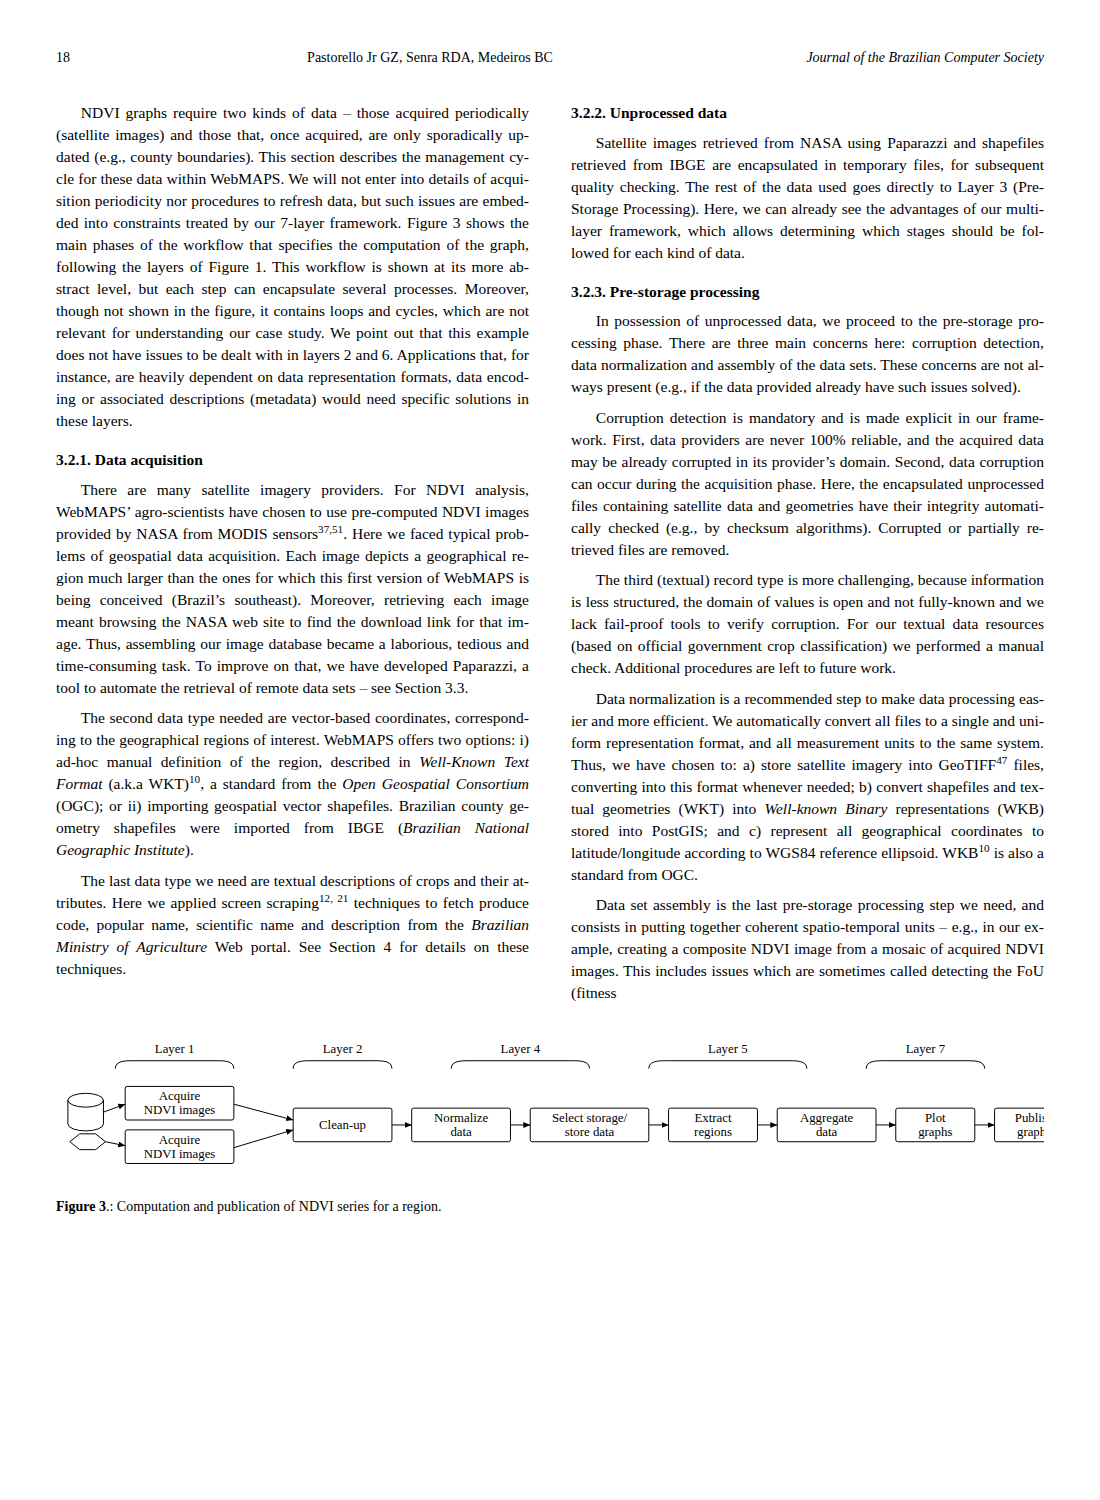18
Pastorello Jr GZ, Senra RDA, Medeiros BC
Journal of the Brazilian Computer Society
NDVI graphs require two kinds of data – those acquired periodically (satellite images) and those that, once acquired, are only sporadically updated (e.g., county boundaries). This section describes the management cycle for these data within WebMAPS. We will not enter into details of acquisition periodicity nor procedures to refresh data, but such issues are embedded into constraints treated by our 7-layer framework. Figure 3 shows the main phases of the workflow that specifies the computation of the graph, following the layers of Figure 1. This workflow is shown at its more abstract level, but each step can encapsulate several processes. Moreover, though not shown in the figure, it contains loops and cycles, which are not relevant for understanding our case study. We point out that this example does not have issues to be dealt with in layers 2 and 6. Applications that, for instance, are heavily dependent on data representation formats, data encoding or associated descriptions (metadata) would need specific solutions in these layers.
3.2.1. Data acquisition
There are many satellite imagery providers. For NDVI analysis, WebMAPS’ agro-scientists have chosen to use pre-computed NDVI images provided by NASA from MODIS sensors37,51. Here we faced typical problems of geospatial data acquisition. Each image depicts a geographical region much larger than the ones for which this first version of WebMAPS is being conceived (Brazil’s southeast). Moreover, retrieving each image meant browsing the NASA web site to find the download link for that image. Thus, assembling our image database became a laborious, tedious and time-consuming task. To improve on that, we have developed Paparazzi, a tool to automate the retrieval of remote data sets – see Section 3.3.
The second data type needed are vector-based coordinates, corresponding to the geographical regions of interest. WebMAPS offers two options: i) ad-hoc manual definition of the region, described in Well-Known Text Format (a.k.a WKT)10, a standard from the Open Geospatial Consortium (OGC); or ii) importing geospatial vector shapefiles. Brazilian county geometry shapefiles were imported from IBGE (Brazilian National Geographic Institute).
The last data type we need are textual descriptions of crops and their attributes. Here we applied screen scraping12, 21 techniques to fetch produce code, popular name, scientific name and description from the Brazilian Ministry of Agriculture Web portal. See Section 4 for details on these techniques.
3.2.2. Unprocessed data
Satellite images retrieved from NASA using Paparazzi and shapefiles retrieved from IBGE are encapsulated in temporary files, for subsequent quality checking. The rest of the data used goes directly to Layer 3 (Pre-Storage Processing). Here, we can already see the advantages of our multi-layer framework, which allows determining which stages should be followed for each kind of data.
3.2.3. Pre-storage processing
In possession of unprocessed data, we proceed to the pre-storage processing phase. There are three main concerns here: corruption detection, data normalization and assembly of the data sets. These concerns are not always present (e.g., if the data provided already have such issues solved).
Corruption detection is mandatory and is made explicit in our framework. First, data providers are never 100% reliable, and the acquired data may be already corrupted in its provider’s domain. Second, data corruption can occur during the acquisition phase. Here, the encapsulated unprocessed files containing satellite data and geometries have their integrity automatically checked (e.g., by checksum algorithms). Corrupted or partially retrieved files are removed.
The third (textual) record type is more challenging, because information is less structured, the domain of values is open and not fully-known and we lack fail-proof tools to verify corruption. For our textual data resources (based on official government crop classification) we performed a manual check. Additional procedures are left to future work.
Data normalization is a recommended step to make data processing easier and more efficient. We automatically convert all files to a single and uniform representation format, and all measurement units to the same system. Thus, we have chosen to: a) store satellite imagery into GeoTIFF47 files, converting into this format whenever needed; b) convert shapefiles and textual geometries (WKT) into Well-known Binary representations (WKB) stored into PostGIS; and c) represent all geographical coordinates to latitude/longitude according to WGS84 reference ellipsoid. WKB10 is also a standard from OGC.
Data set assembly is the last pre-storage processing step we need, and consists in putting together coherent spatio-temporal units – e.g., in our example, creating a composite NDVI image from a mosaic of acquired NDVI images. This includes issues which are sometimes called detecting the FoU (fitness
Layer 1 Layer 2 Layer 4 Layer 5 Layer 7 Acquire NDVI images Acquire NDVI images Clean-up Normalize data Select storage/ store data Extract regions Aggregate data Plot graphs Publish graphs
Figure 3.: Computation and publication of NDVI series for a region.